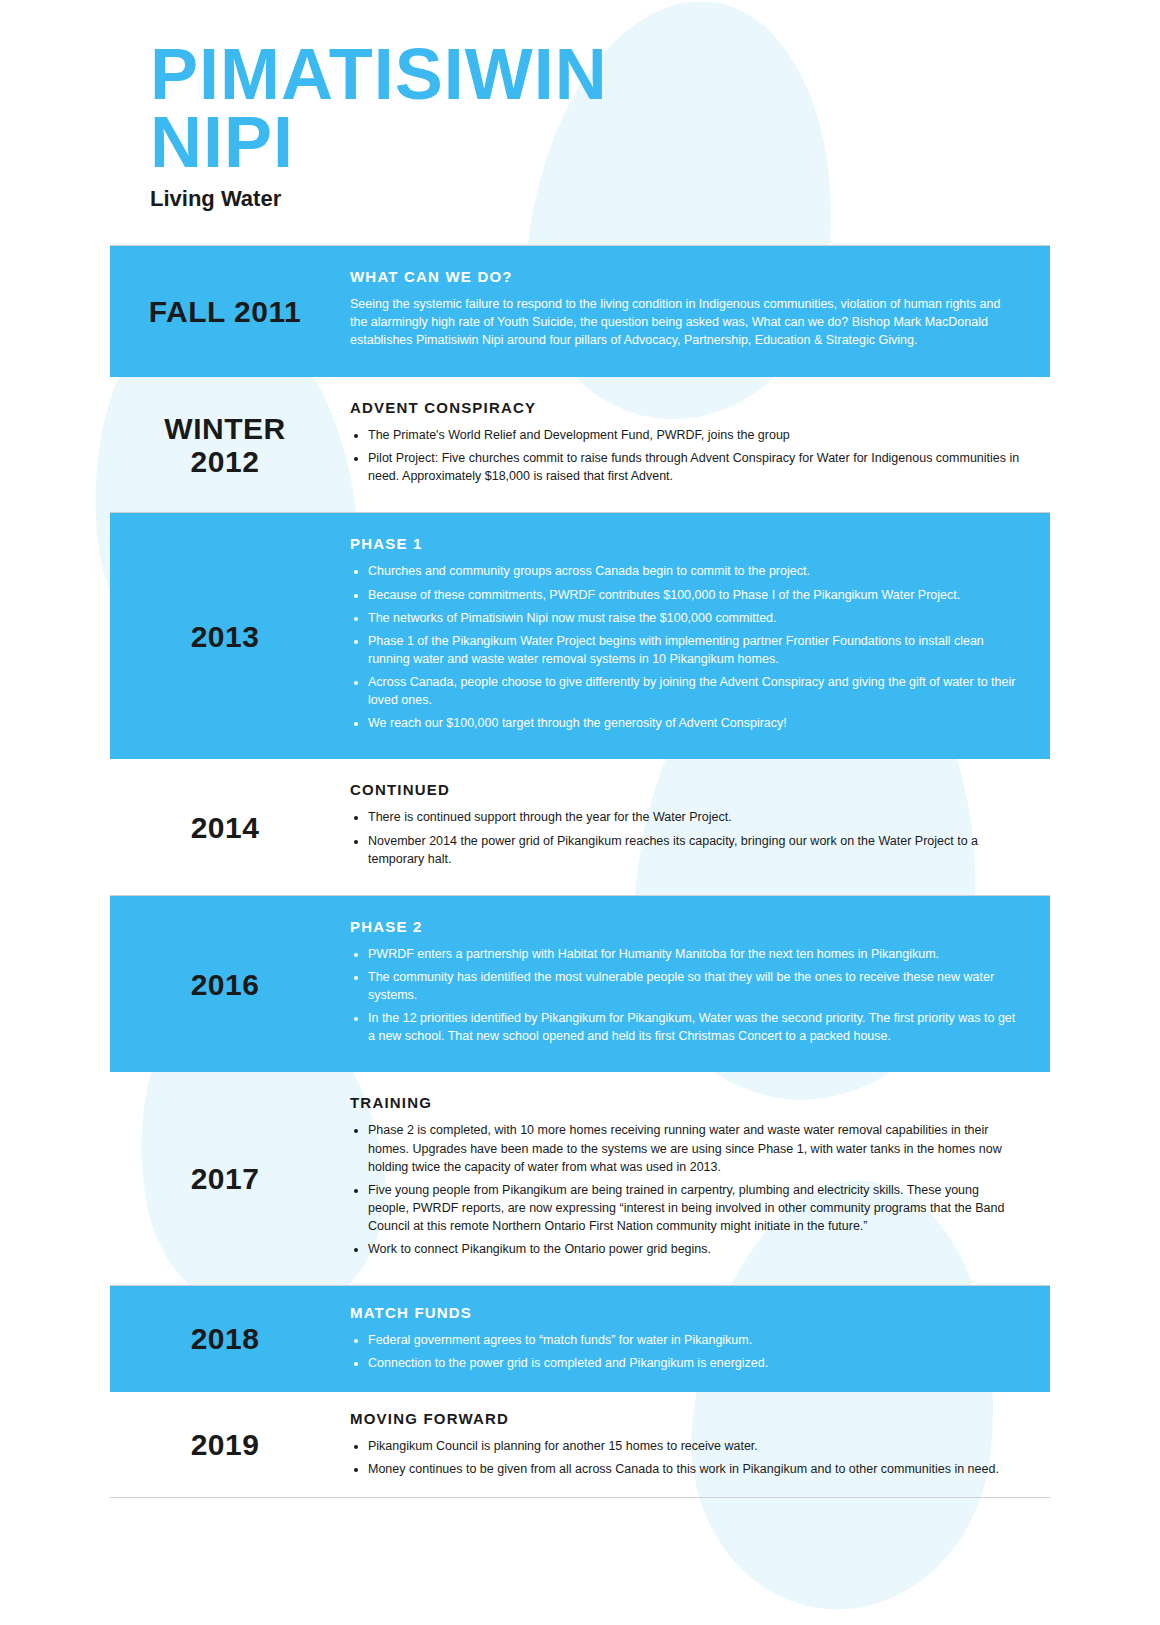Pimatisiwin
Nipi
Living Water
FALL 2011
What can we do?
Seeing the systemic failure to respond to the living condition in Indigenous communities, violation of human rights and the alarmingly high rate of Youth Suicide, the question being asked was, What can we do? Bishop Mark MacDonald establishes Pimatisiwin Nipi around four pillars of Advocacy, Partnership, Education & Strategic Giving.
WINTER
2012
Advent Conspiracy
The Primate's World Relief and Development Fund, PWRDF, joins the group
Pilot Project: Five churches commit to raise funds through Advent Conspiracy for Water for Indigenous communities in need. Approximately $18,000 is raised that first Advent.
2013
Phase 1
Churches and community groups across Canada begin to commit to the project.
Because of these commitments, PWRDF contributes $100,000 to Phase I of the Pikangikum Water Project.
The networks of Pimatisiwin Nipi now must raise the $100,000 committed.
Phase 1 of the Pikangikum Water Project begins with implementing partner Frontier Foundations to install clean running water and waste water removal systems in 10 Pikangikum homes.
Across Canada, people choose to give differently by joining the Advent Conspiracy and giving the gift of water to their loved ones.
We reach our $100,000 target through the generosity of Advent Conspiracy!
2014
Continued
There is continued support through the year for the Water Project.
November 2014 the power grid of Pikangikum reaches its capacity, bringing our work on the Water Project to a temporary halt.
2016
Phase 2
PWRDF enters a partnership with Habitat for Humanity Manitoba for the next ten homes in Pikangikum.
The community has identified the most vulnerable people so that they will be the ones to receive these new water systems.
In the 12 priorities identified by Pikangikum for Pikangikum, Water was the second priority. The first priority was to get a new school. That new school opened and held its first Christmas Concert to a packed house.
2017
Training
Phase 2 is completed, with 10 more homes receiving running water and waste water removal capabilities in their homes. Upgrades have been made to the systems we are using since Phase 1, with water tanks in the homes now holding twice the capacity of water from what was used in 2013.
Five young people from Pikangikum are being trained in carpentry, plumbing and electricity skills. These young people, PWRDF reports, are now expressing “interest in being involved in other community programs that the Band Council at this remote Northern Ontario First Nation community might initiate in the future.”
Work to connect Pikangikum to the Ontario power grid begins.
2018
Match Funds
Federal government agrees to “match funds” for water in Pikangikum.
Connection to the power grid is completed and Pikangikum is energized.
2019
Moving Forward
Pikangikum Council is planning for another 15 homes to receive water.
Money continues to be given from all across Canada to this work in Pikangikum and to other communities in need.